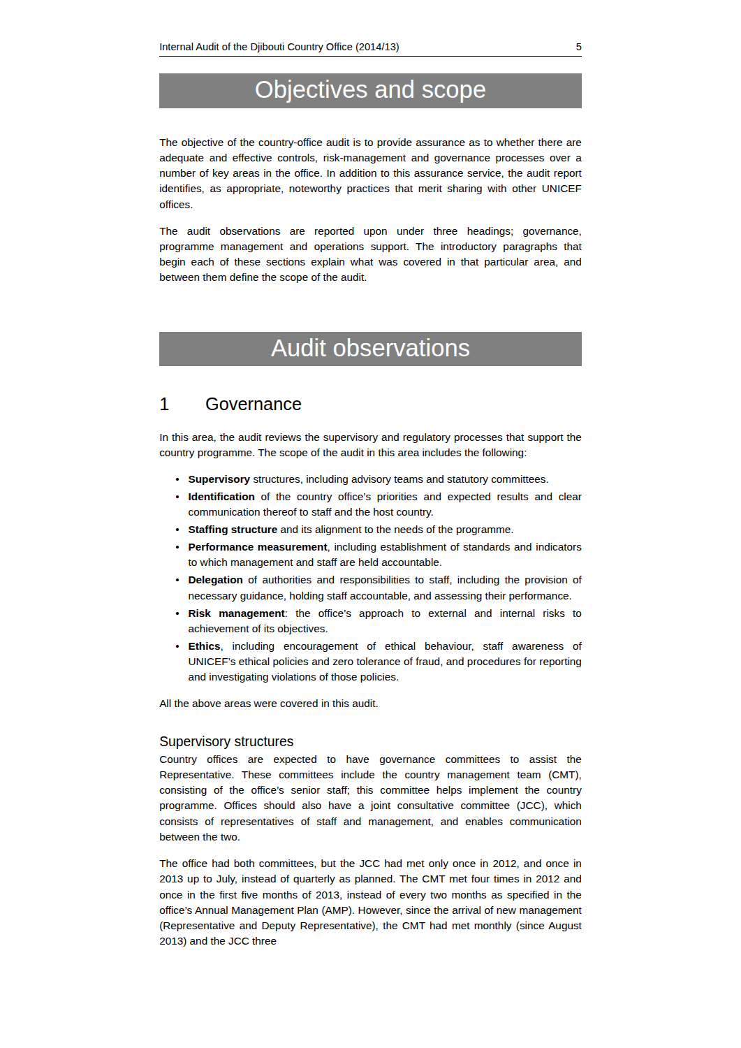Internal Audit of the Djibouti Country Office (2014/13) 5
Objectives and scope
The objective of the country-office audit is to provide assurance as to whether there are adequate and effective controls, risk-management and governance processes over a number of key areas in the office. In addition to this assurance service, the audit report identifies, as appropriate, noteworthy practices that merit sharing with other UNICEF offices.
The audit observations are reported upon under three headings; governance, programme management and operations support. The introductory paragraphs that begin each of these sections explain what was covered in that particular area, and between them define the scope of the audit.
Audit observations
1 Governance
In this area, the audit reviews the supervisory and regulatory processes that support the country programme. The scope of the audit in this area includes the following:
Supervisory structures, including advisory teams and statutory committees.
Identification of the country office’s priorities and expected results and clear communication thereof to staff and the host country.
Staffing structure and its alignment to the needs of the programme.
Performance measurement, including establishment of standards and indicators to which management and staff are held accountable.
Delegation of authorities and responsibilities to staff, including the provision of necessary guidance, holding staff accountable, and assessing their performance.
Risk management: the office’s approach to external and internal risks to achievement of its objectives.
Ethics, including encouragement of ethical behaviour, staff awareness of UNICEF’s ethical policies and zero tolerance of fraud, and procedures for reporting and investigating violations of those policies.
All the above areas were covered in this audit.
Supervisory structures
Country offices are expected to have governance committees to assist the Representative. These committees include the country management team (CMT), consisting of the office’s senior staff; this committee helps implement the country programme. Offices should also have a joint consultative committee (JCC), which consists of representatives of staff and management, and enables communication between the two.
The office had both committees, but the JCC had met only once in 2012, and once in 2013 up to July, instead of quarterly as planned. The CMT met four times in 2012 and once in the first five months of 2013, instead of every two months as specified in the office’s Annual Management Plan (AMP). However, since the arrival of new management (Representative and Deputy Representative), the CMT had met monthly (since August 2013) and the JCC three